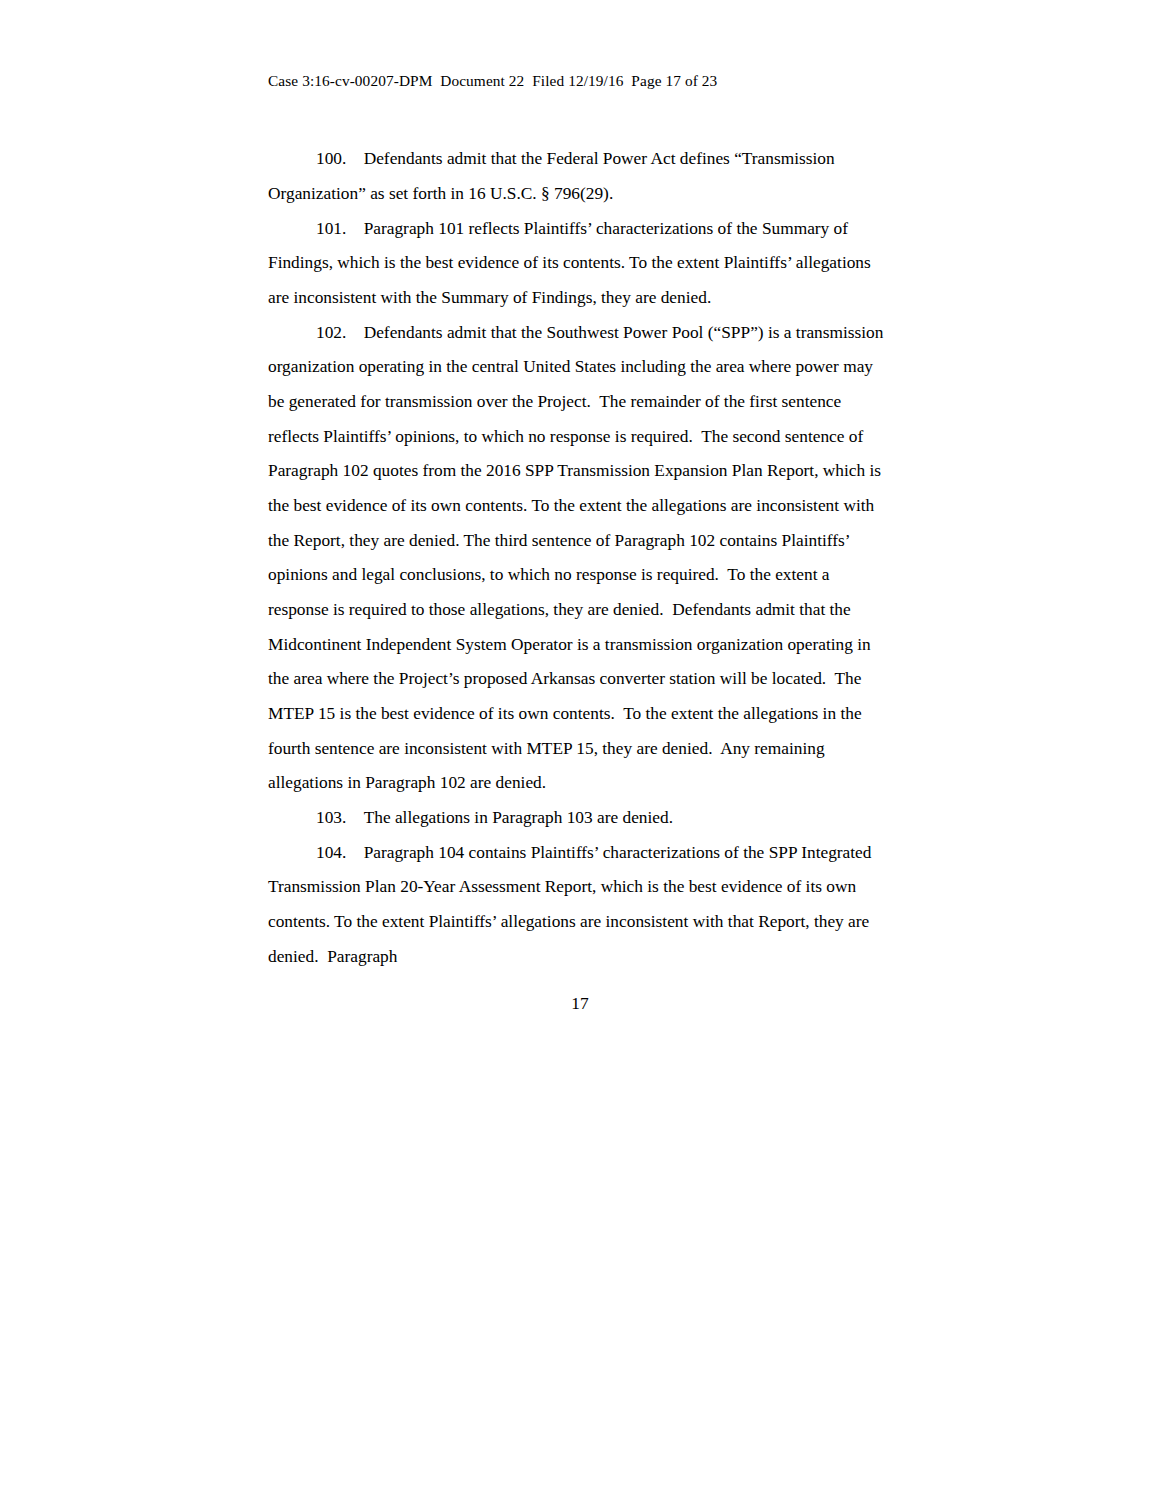Case 3:16-cv-00207-DPM Document 22 Filed 12/19/16 Page 17 of 23
100. Defendants admit that the Federal Power Act defines “Transmission Organization” as set forth in 16 U.S.C. § 796(29).
101. Paragraph 101 reflects Plaintiffs’ characterizations of the Summary of Findings, which is the best evidence of its contents. To the extent Plaintiffs’ allegations are inconsistent with the Summary of Findings, they are denied.
102. Defendants admit that the Southwest Power Pool (“SPP”) is a transmission organization operating in the central United States including the area where power may be generated for transmission over the Project. The remainder of the first sentence reflects Plaintiffs’ opinions, to which no response is required. The second sentence of Paragraph 102 quotes from the 2016 SPP Transmission Expansion Plan Report, which is the best evidence of its own contents. To the extent the allegations are inconsistent with the Report, they are denied. The third sentence of Paragraph 102 contains Plaintiffs’ opinions and legal conclusions, to which no response is required. To the extent a response is required to those allegations, they are denied. Defendants admit that the Midcontinent Independent System Operator is a transmission organization operating in the area where the Project’s proposed Arkansas converter station will be located. The MTEP 15 is the best evidence of its own contents. To the extent the allegations in the fourth sentence are inconsistent with MTEP 15, they are denied. Any remaining allegations in Paragraph 102 are denied.
103. The allegations in Paragraph 103 are denied.
104. Paragraph 104 contains Plaintiffs’ characterizations of the SPP Integrated Transmission Plan 20-Year Assessment Report, which is the best evidence of its own contents. To the extent Plaintiffs’ allegations are inconsistent with that Report, they are denied. Paragraph
17